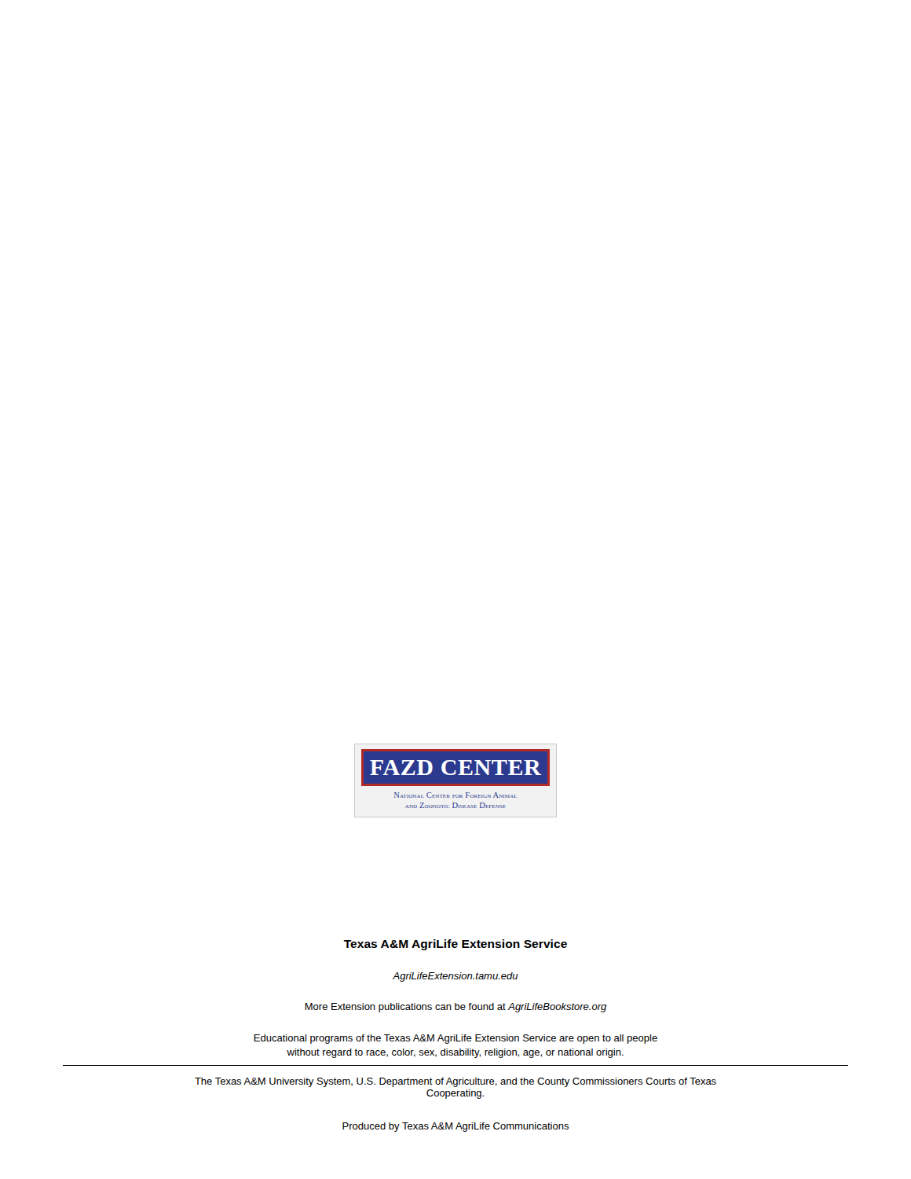FAZD CENTER
National Center for Foreign Animal
and Zoonotic Disease Defense
Texas A&M AgriLife Extension Service
AgriLifeExtension.tamu.edu
More Extension publications can be found at AgriLifeBookstore.org
Educational programs of the Texas A&M AgriLife Extension Service are open to all people
without regard to race, color, sex, disability, religion, age, or national origin.
The Texas A&M University System, U.S. Department of Agriculture, and the County Commissioners Courts of Texas Cooperating.
Produced by Texas A&M AgriLife Communications